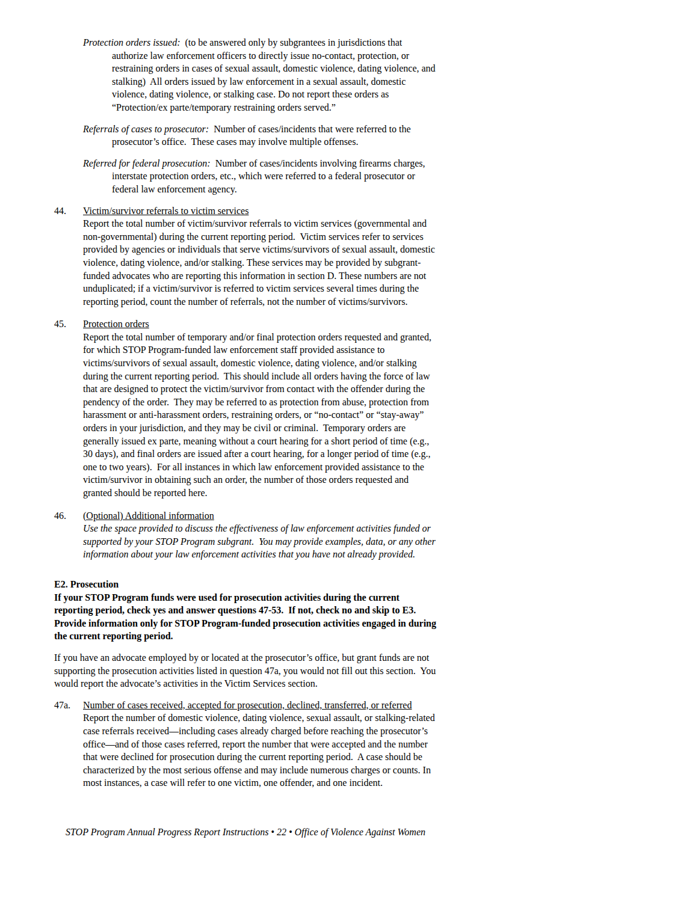Protection orders issued: (to be answered only by subgrantees in jurisdictions that authorize law enforcement officers to directly issue no-contact, protection, or restraining orders in cases of sexual assault, domestic violence, dating violence, and stalking) All orders issued by law enforcement in a sexual assault, domestic violence, dating violence, or stalking case. Do not report these orders as “Protection/ex parte/temporary restraining orders served.”
Referrals of cases to prosecutor: Number of cases/incidents that were referred to the prosecutor’s office. These cases may involve multiple offenses.
Referred for federal prosecution: Number of cases/incidents involving firearms charges, interstate protection orders, etc., which were referred to a federal prosecutor or federal law enforcement agency.
44. Victim/survivor referrals to victim services Report the total number of victim/survivor referrals to victim services (governmental and non-governmental) during the current reporting period. Victim services refer to services provided by agencies or individuals that serve victims/survivors of sexual assault, domestic violence, dating violence, and/or stalking. These services may be provided by subgrant-funded advocates who are reporting this information in section D. These numbers are not unduplicated; if a victim/survivor is referred to victim services several times during the reporting period, count the number of referrals, not the number of victims/survivors.
45. Protection orders Report the total number of temporary and/or final protection orders requested and granted, for which STOP Program-funded law enforcement staff provided assistance to victims/survivors of sexual assault, domestic violence, dating violence, and/or stalking during the current reporting period. This should include all orders having the force of law that are designed to protect the victim/survivor from contact with the offender during the pendency of the order. They may be referred to as protection from abuse, protection from harassment or anti-harassment orders, restraining orders, or “no-contact” or “stay-away” orders in your jurisdiction, and they may be civil or criminal. Temporary orders are generally issued ex parte, meaning without a court hearing for a short period of time (e.g., 30 days), and final orders are issued after a court hearing, for a longer period of time (e.g., one to two years). For all instances in which law enforcement provided assistance to the victim/survivor in obtaining such an order, the number of those orders requested and granted should be reported here.
46. (Optional) Additional information Use the space provided to discuss the effectiveness of law enforcement activities funded or supported by your STOP Program subgrant. You may provide examples, data, or any other information about your law enforcement activities that you have not already provided.
E2. Prosecution
If your STOP Program funds were used for prosecution activities during the current reporting period, check yes and answer questions 47-53. If not, check no and skip to E3. Provide information only for STOP Program-funded prosecution activities engaged in during the current reporting period.
If you have an advocate employed by or located at the prosecutor’s office, but grant funds are not supporting the prosecution activities listed in question 47a, you would not fill out this section. You would report the advocate’s activities in the Victim Services section.
47a. Number of cases received, accepted for prosecution, declined, transferred, or referred Report the number of domestic violence, dating violence, sexual assault, or stalking-related case referrals received—including cases already charged before reaching the prosecutor’s office—and of those cases referred, report the number that were accepted and the number that were declined for prosecution during the current reporting period. A case should be characterized by the most serious offense and may include numerous charges or counts. In most instances, a case will refer to one victim, one offender, and one incident.
STOP Program Annual Progress Report Instructions • 22 • Office of Violence Against Women